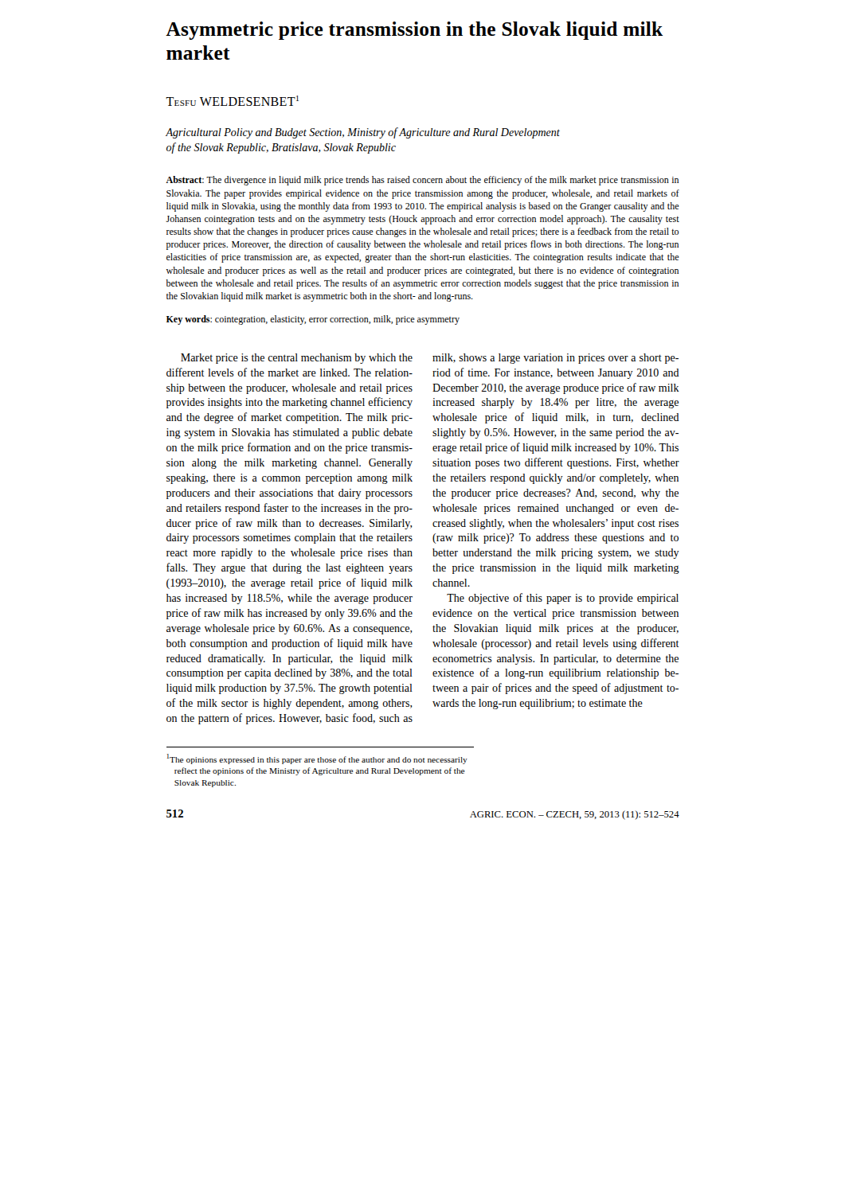Asymmetric price transmission in the Slovak liquid milk market
Tesfu WELDESENBET1
Agricultural Policy and Budget Section, Ministry of Agriculture and Rural Development
of the Slovak Republic, Bratislava, Slovak Republic
Abstract: The divergence in liquid milk price trends has raised concern about the efficiency of the milk market price transmission in Slovakia. The paper provides empirical evidence on the price transmission among the producer, wholesale, and retail markets of liquid milk in Slovakia, using the monthly data from 1993 to 2010. The empirical analysis is based on the Granger causality and the Johansen cointegration tests and on the asymmetry tests (Houck approach and error correction model approach). The causality test results show that the changes in producer prices cause changes in the wholesale and retail prices; there is a feedback from the retail to producer prices. Moreover, the direction of causality between the wholesale and retail prices flows in both directions. The long-run elasticities of price transmission are, as expected, greater than the short-run elasticities. The cointegration results indicate that the wholesale and producer prices as well as the retail and producer prices are cointegrated, but there is no evidence of cointegration between the wholesale and retail prices. The results of an asymmetric error correction models suggest that the price transmission in the Slovakian liquid milk market is asymmetric both in the short- and long-runs.
Key words: cointegration, elasticity, error correction, milk, price asymmetry
Market price is the central mechanism by which the different levels of the market are linked. The relationship between the producer, wholesale and retail prices provides insights into the marketing channel efficiency and the degree of market competition. The milk pricing system in Slovakia has stimulated a public debate on the milk price formation and on the price transmission along the milk marketing channel. Generally speaking, there is a common perception among milk producers and their associations that dairy processors and retailers respond faster to the increases in the producer price of raw milk than to decreases. Similarly, dairy processors sometimes complain that the retailers react more rapidly to the wholesale price rises than falls. They argue that during the last eighteen years (1993–2010), the average retail price of liquid milk has increased by 118.5%, while the average producer price of raw milk has increased by only 39.6% and the average wholesale price by 60.6%. As a consequence, both consumption and production of liquid milk have reduced dramatically. In particular, the liquid milk consumption per capita declined by 38%, and the total liquid milk production by 37.5%. The growth potential of the milk sector is highly dependent, among others, on the pattern of prices. However, basic food, such as milk, shows a large variation in prices over a short period of time. For instance, between January 2010 and December 2010, the average produce price of raw milk increased sharply by 18.4% per litre, the average wholesale price of liquid milk, in turn, declined slightly by 0.5%. However, in the same period the average retail price of liquid milk increased by 10%. This situation poses two different questions. First, whether the retailers respond quickly and/or completely, when the producer price decreases? And, second, why the wholesale prices remained unchanged or even decreased slightly, when the wholesalers’ input cost rises (raw milk price)? To address these questions and to better understand the milk pricing system, we study the price transmission in the liquid milk marketing channel.
The objective of this paper is to provide empirical evidence on the vertical price transmission between the Slovakian liquid milk prices at the producer, wholesale (processor) and retail levels using different econometrics analysis. In particular, to determine the existence of a long-run equilibrium relationship between a pair of prices and the speed of adjustment towards the long-run equilibrium; to estimate the
1The opinions expressed in this paper are those of the author and do not necessarily reflect the opinions of the Ministry of Agriculture and Rural Development of the Slovak Republic.
512 AGRIC. ECON. – CZECH, 59, 2013 (11): 512–524